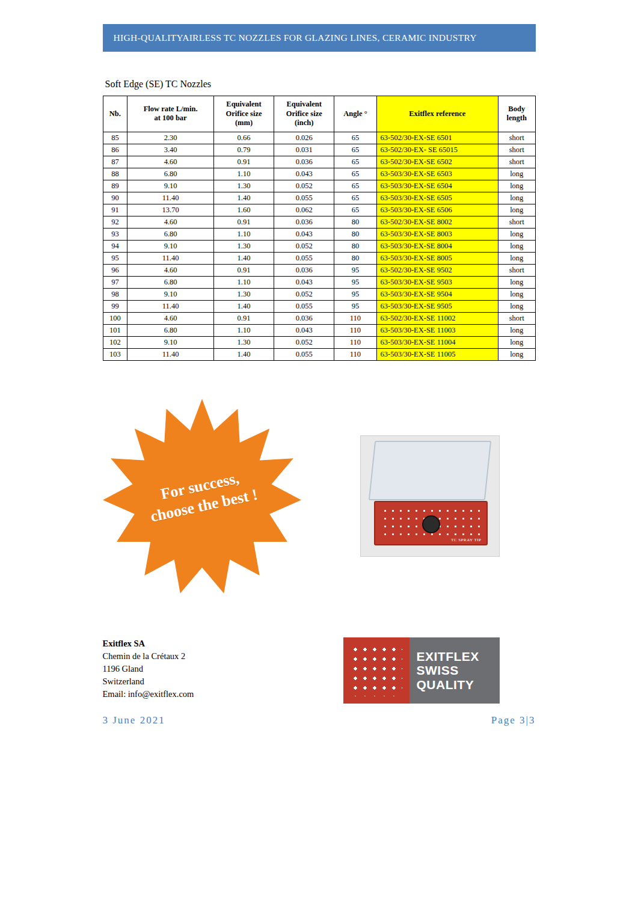HIGH-QUALITYAIRLESS TC NOZZLES FOR GLAZING LINES, CERAMIC INDUSTRY
Soft Edge (SE) TC Nozzles
| Nb. | Flow rate L/min. at 100 bar | Equivalent Orifice size (mm) | Equivalent Orifice size (inch) | Angle ° | Exitflex reference | Body length |
| --- | --- | --- | --- | --- | --- | --- |
| 85 | 2.30 | 0.66 | 0.026 | 65 | 63-502/30-EX-SE 6501 | short |
| 86 | 3.40 | 0.79 | 0.031 | 65 | 63-502/30-EX- SE 65015 | short |
| 87 | 4.60 | 0.91 | 0.036 | 65 | 63-502/30-EX-SE 6502 | short |
| 88 | 6.80 | 1.10 | 0.043 | 65 | 63-503/30-EX-SE 6503 | long |
| 89 | 9.10 | 1.30 | 0.052 | 65 | 63-503/30-EX-SE 6504 | long |
| 90 | 11.40 | 1.40 | 0.055 | 65 | 63-503/30-EX-SE 6505 | long |
| 91 | 13.70 | 1.60 | 0.062 | 65 | 63-503/30-EX-SE 6506 | long |
| 92 | 4.60 | 0.91 | 0.036 | 80 | 63-502/30-EX-SE 8002 | short |
| 93 | 6.80 | 1.10 | 0.043 | 80 | 63-503/30-EX-SE 8003 | long |
| 94 | 9.10 | 1.30 | 0.052 | 80 | 63-503/30-EX-SE 8004 | long |
| 95 | 11.40 | 1.40 | 0.055 | 80 | 63-503/30-EX-SE 8005 | long |
| 96 | 4.60 | 0.91 | 0.036 | 95 | 63-502/30-EX-SE 9502 | short |
| 97 | 6.80 | 1.10 | 0.043 | 95 | 63-503/30-EX-SE 9503 | long |
| 98 | 9.10 | 1.30 | 0.052 | 95 | 63-503/30-EX-SE 9504 | long |
| 99 | 11.40 | 1.40 | 0.055 | 95 | 63-503/30-EX-SE 9505 | long |
| 100 | 4.60 | 0.91 | 0.036 | 110 | 63-502/30-EX-SE 11002 | short |
| 101 | 6.80 | 1.10 | 0.043 | 110 | 63-503/30-EX-SE 11003 | long |
| 102 | 9.10 | 1.30 | 0.052 | 110 | 63-503/30-EX-SE 11004 | long |
| 103 | 11.40 | 1.40 | 0.055 | 110 | 63-503/30-EX-SE 11005 | long |
For success,
choose the best !
TC SPRAY TIP
Exitflex SA
Chemin de la Crétaux 2
1196 Gland
Switzerland
Email: info@exitflex.com
EXITFLEX SWISS QUALITY
3 June 2021
Page 3|3